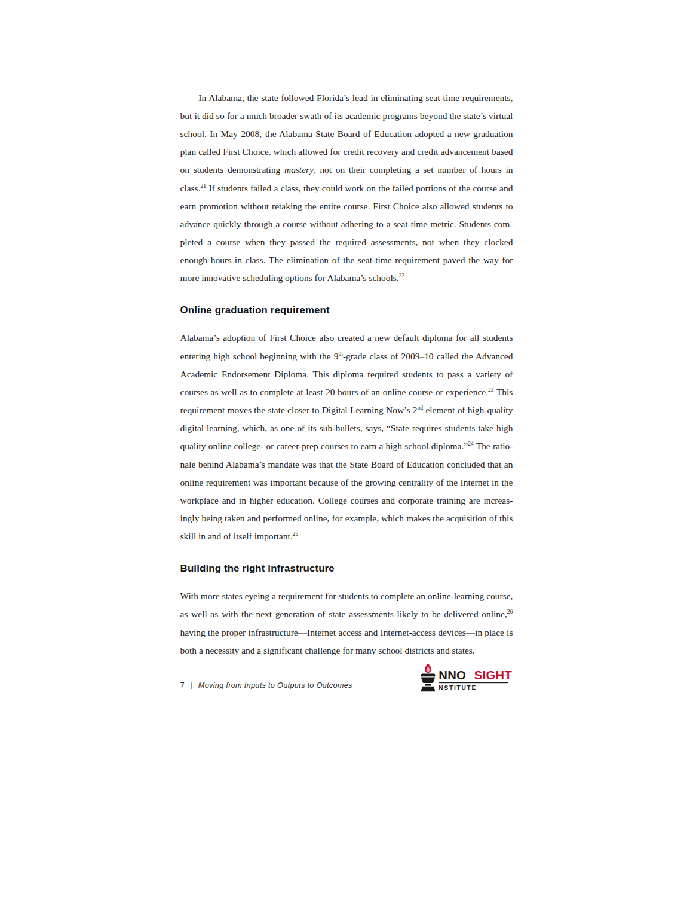In Alabama, the state followed Florida’s lead in eliminating seat-time requirements, but it did so for a much broader swath of its academic programs beyond the state’s virtual school. In May 2008, the Alabama State Board of Education adopted a new graduation plan called First Choice, which allowed for credit recovery and credit advancement based on students demonstrating mastery, not on their completing a set number of hours in class.21 If students failed a class, they could work on the failed portions of the course and earn promotion without retaking the entire course. First Choice also allowed students to advance quickly through a course without adhering to a seat-time metric. Students completed a course when they passed the required assessments, not when they clocked enough hours in class. The elimination of the seat-time requirement paved the way for more innovative scheduling options for Alabama’s schools.22
Online graduation requirement
Alabama’s adoption of First Choice also created a new default diploma for all students entering high school beginning with the 9th-grade class of 2009–10 called the Advanced Academic Endorsement Diploma. This diploma required students to pass a variety of courses as well as to complete at least 20 hours of an online course or experience.23 This requirement moves the state closer to Digital Learning Now’s 2nd element of high-quality digital learning, which, as one of its sub-bullets, says, “State requires students take high quality online college- or career-prep courses to earn a high school diploma.”24 The rationale behind Alabama’s mandate was that the State Board of Education concluded that an online requirement was important because of the growing centrality of the Internet in the workplace and in higher education. College courses and corporate training are increasingly being taken and performed online, for example, which makes the acquisition of this skill in and of itself important.25
Building the right infrastructure
With more states eyeing a requirement for students to complete an online-learning course, as well as with the next generation of state assessments likely to be delivered online,26 having the proper infrastructure—Internet access and Internet-access devices—in place is both a necessity and a significant challenge for many school districts and states.
7|Moving from Inputs to Outputs to Outcomes
NNO SIGHT NSTITUTE